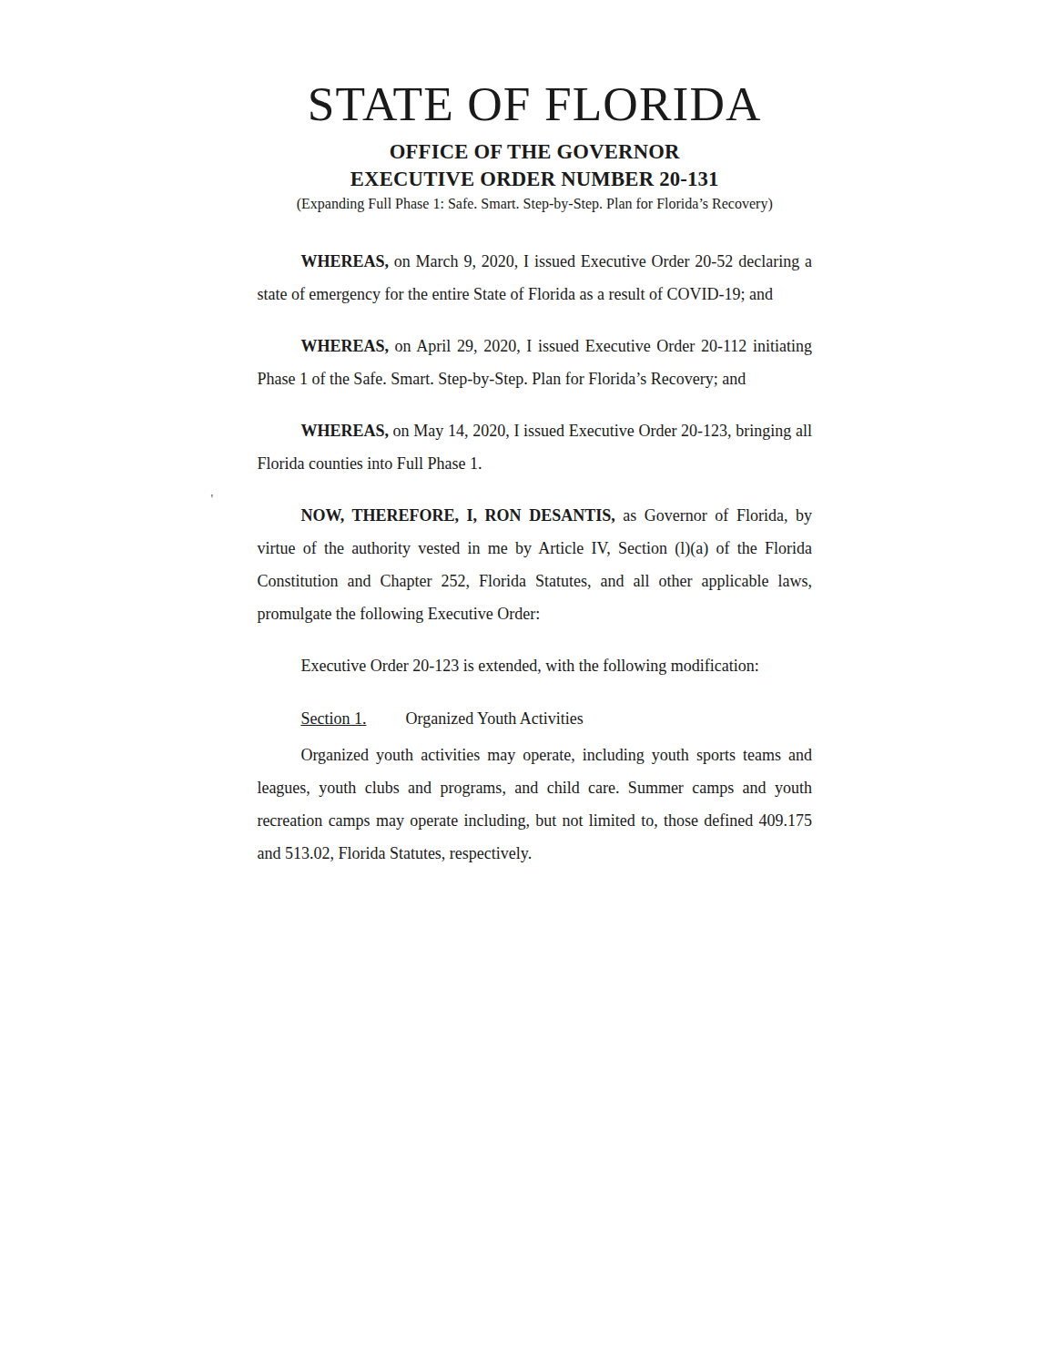STATE OF FLORIDA
OFFICE OF THE GOVERNOR
EXECUTIVE ORDER NUMBER 20-131
(Expanding Full Phase 1: Safe. Smart. Step-by-Step. Plan for Florida’s Recovery)
WHEREAS, on March 9, 2020, I issued Executive Order 20-52 declaring a state of emergency for the entire State of Florida as a result of COVID-19; and
WHEREAS, on April 29, 2020, I issued Executive Order 20-112 initiating Phase 1 of the Safe. Smart. Step-by-Step. Plan for Florida’s Recovery; and
WHEREAS, on May 14, 2020, I issued Executive Order 20-123, bringing all Florida counties into Full Phase 1.
NOW, THEREFORE, I, RON DESANTIS, as Governor of Florida, by virtue of the authority vested in me by Article IV, Section (l)(a) of the Florida Constitution and Chapter 252, Florida Statutes, and all other applicable laws, promulgate the following Executive Order:
Executive Order 20-123 is extended, with the following modification:
Section 1. Organized Youth Activities
Organized youth activities may operate, including youth sports teams and leagues, youth clubs and programs, and child care. Summer camps and youth recreation camps may operate including, but not limited to, those defined 409.175 and 513.02, Florida Statutes, respectively.
'